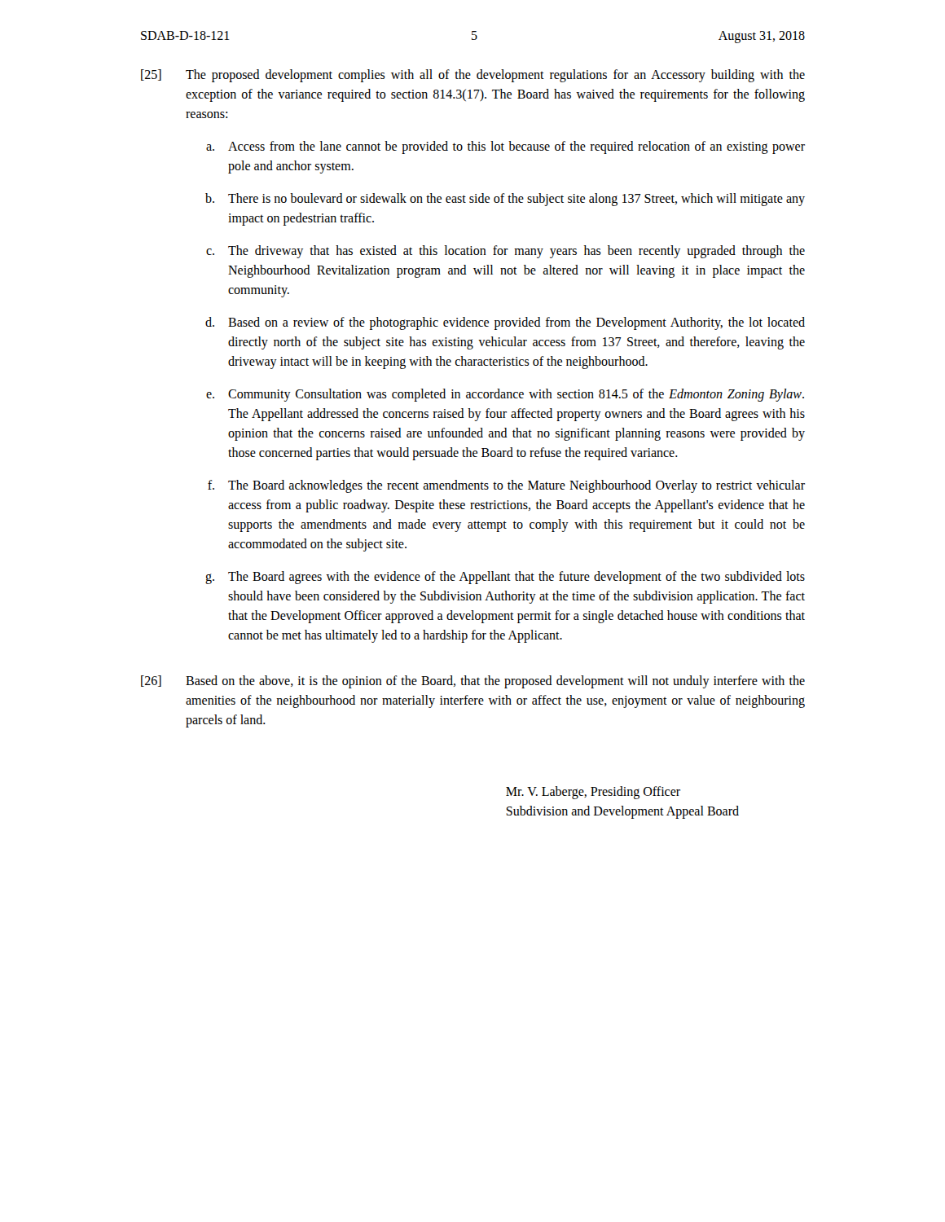SDAB-D-18-121 5 August 31, 2018
[25]
The proposed development complies with all of the development regulations for an Accessory building with the exception of the variance required to section 814.3(17). The Board has waived the requirements for the following reasons:
Access from the lane cannot be provided to this lot because of the required relocation of an existing power pole and anchor system.
There is no boulevard or sidewalk on the east side of the subject site along 137 Street, which will mitigate any impact on pedestrian traffic.
The driveway that has existed at this location for many years has been recently upgraded through the Neighbourhood Revitalization program and will not be altered nor will leaving it in place impact the community.
Based on a review of the photographic evidence provided from the Development Authority, the lot located directly north of the subject site has existing vehicular access from 137 Street, and therefore, leaving the driveway intact will be in keeping with the characteristics of the neighbourhood.
Community Consultation was completed in accordance with section 814.5 of the Edmonton Zoning Bylaw. The Appellant addressed the concerns raised by four affected property owners and the Board agrees with his opinion that the concerns raised are unfounded and that no significant planning reasons were provided by those concerned parties that would persuade the Board to refuse the required variance.
The Board acknowledges the recent amendments to the Mature Neighbourhood Overlay to restrict vehicular access from a public roadway. Despite these restrictions, the Board accepts the Appellant's evidence that he supports the amendments and made every attempt to comply with this requirement but it could not be accommodated on the subject site.
The Board agrees with the evidence of the Appellant that the future development of the two subdivided lots should have been considered by the Subdivision Authority at the time of the subdivision application. The fact that the Development Officer approved a development permit for a single detached house with conditions that cannot be met has ultimately led to a hardship for the Applicant.
[26]
Based on the above, it is the opinion of the Board, that the proposed development will not unduly interfere with the amenities of the neighbourhood nor materially interfere with or affect the use, enjoyment or value of neighbouring parcels of land.
Mr. V. Laberge, Presiding Officer
Subdivision and Development Appeal Board